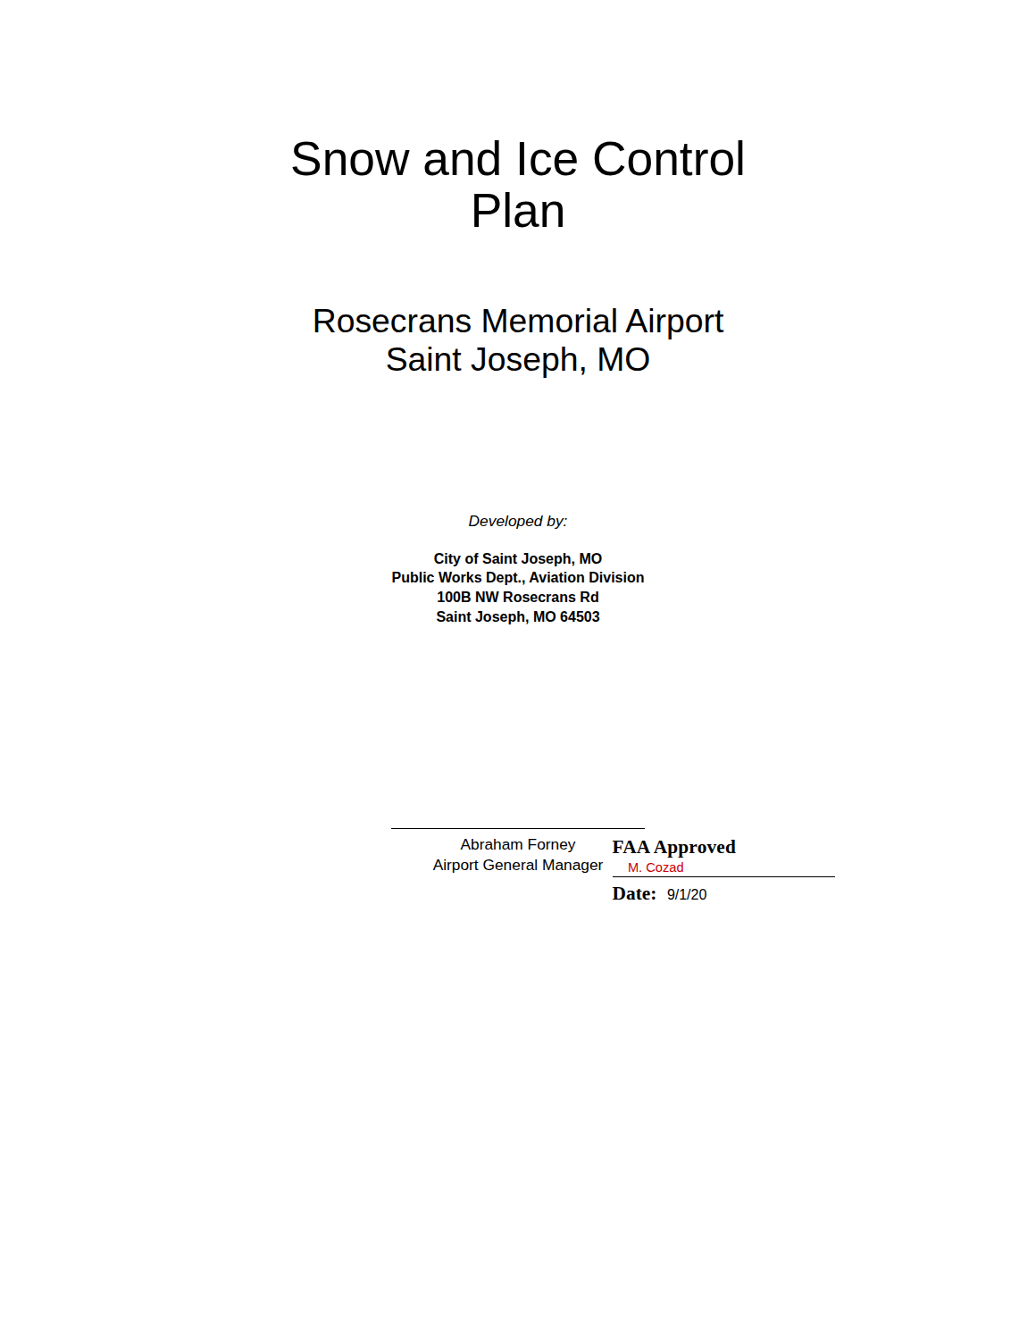Snow and Ice Control Plan
Rosecrans Memorial Airport
Saint Joseph, MO
Developed by:
City of Saint Joseph, MO
Public Works Dept., Aviation Division
100B NW Rosecrans Rd
Saint Joseph, MO 64503
Abraham Forney
Airport General Manager
FAA Approved
M. Cozad
Date: 9/1/20